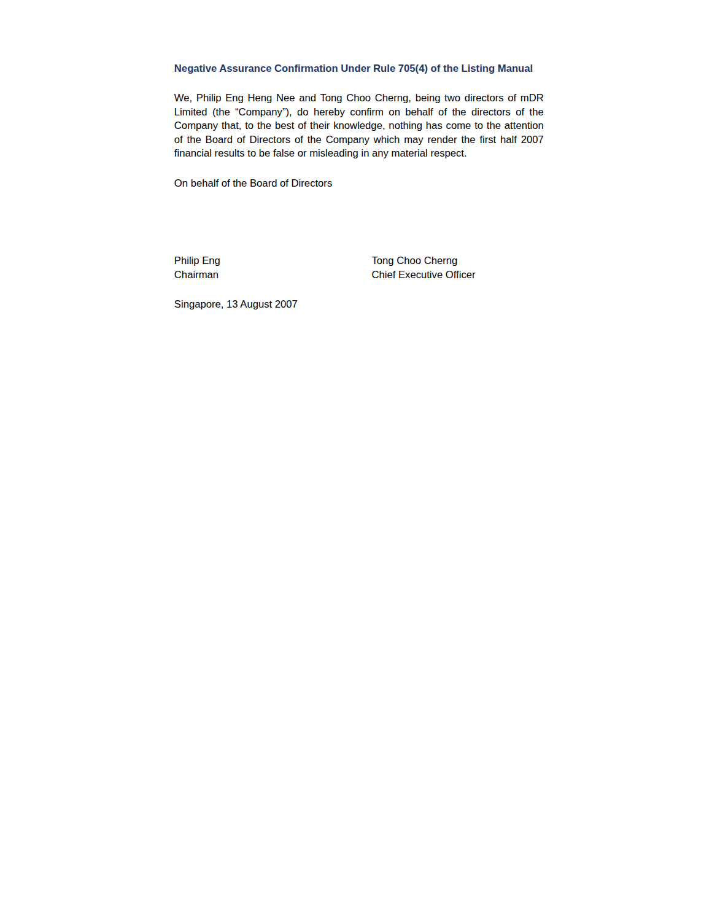Negative Assurance Confirmation Under Rule 705(4) of the Listing Manual
We, Philip Eng Heng Nee and Tong Choo Cherng, being two directors of mDR Limited (the “Company”), do hereby confirm on behalf of the directors of the Company that, to the best of their knowledge, nothing has come to the attention of the Board of Directors of the Company which may render the first half 2007 financial results to be false or misleading in any material respect.
On behalf of the Board of Directors
| Philip Eng | Tong Choo Cherng |
| Chairman | Chief Executive Officer |
Singapore, 13 August 2007